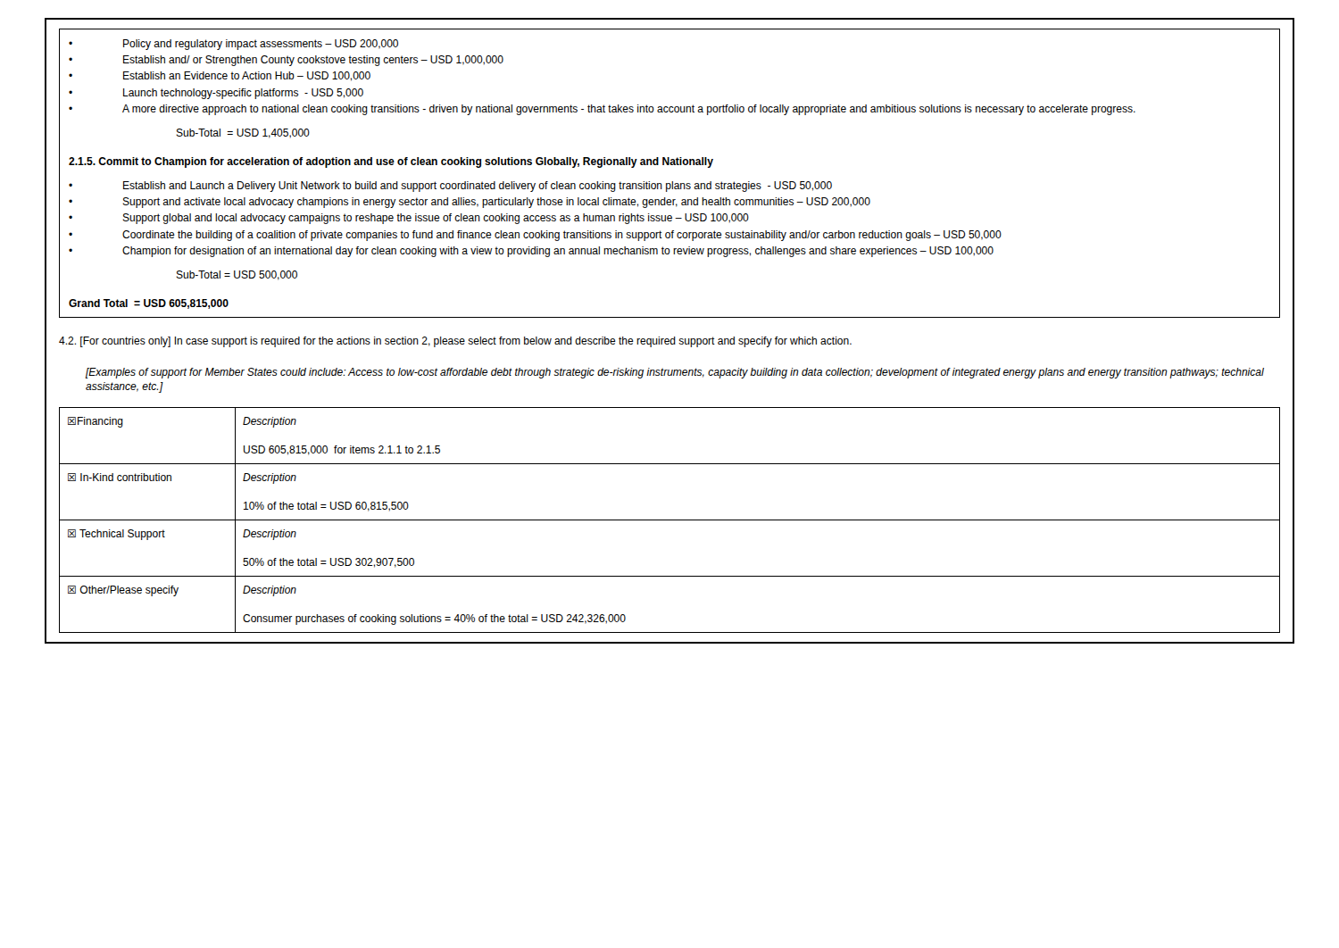Policy and regulatory impact assessments – USD 200,000
Establish and/ or Strengthen County cookstove testing centers – USD 1,000,000
Establish an Evidence to Action Hub – USD 100,000
Launch technology-specific platforms - USD 5,000
A more directive approach to national clean cooking transitions - driven by national governments - that takes into account a portfolio of locally appropriate and ambitious solutions is necessary to accelerate progress.
Sub-Total = USD 1,405,000
2.1.5. Commit to Champion for acceleration of adoption and use of clean cooking solutions Globally, Regionally and Nationally
Establish and Launch a Delivery Unit Network to build and support coordinated delivery of clean cooking transition plans and strategies - USD 50,000
Support and activate local advocacy champions in energy sector and allies, particularly those in local climate, gender, and health communities – USD 200,000
Support global and local advocacy campaigns to reshape the issue of clean cooking access as a human rights issue – USD 100,000
Coordinate the building of a coalition of private companies to fund and finance clean cooking transitions in support of corporate sustainability and/or carbon reduction goals – USD 50,000
Champion for designation of an international day for clean cooking with a view to providing an annual mechanism to review progress, challenges and share experiences – USD 100,000
Sub-Total = USD 500,000
Grand Total = USD 605,815,000
4.2. [For countries only] In case support is required for the actions in section 2, please select from below and describe the required support and specify for which action.
[Examples of support for Member States could include: Access to low-cost affordable debt through strategic de-risking instruments, capacity building in data collection; development of integrated energy plans and energy transition pathways; technical assistance, etc.]
| ☒Financing | Description USD 605,815,000 for items 2.1.1 to 2.1.5 |
| ☒ In-Kind contribution | Description 10% of the total = USD 60,815,500 |
| ☒ Technical Support | Description 50% of the total = USD 302,907,500 |
| ☒ Other/Please specify | Description Consumer purchases of cooking solutions = 40% of the total = USD 242,326,000 |